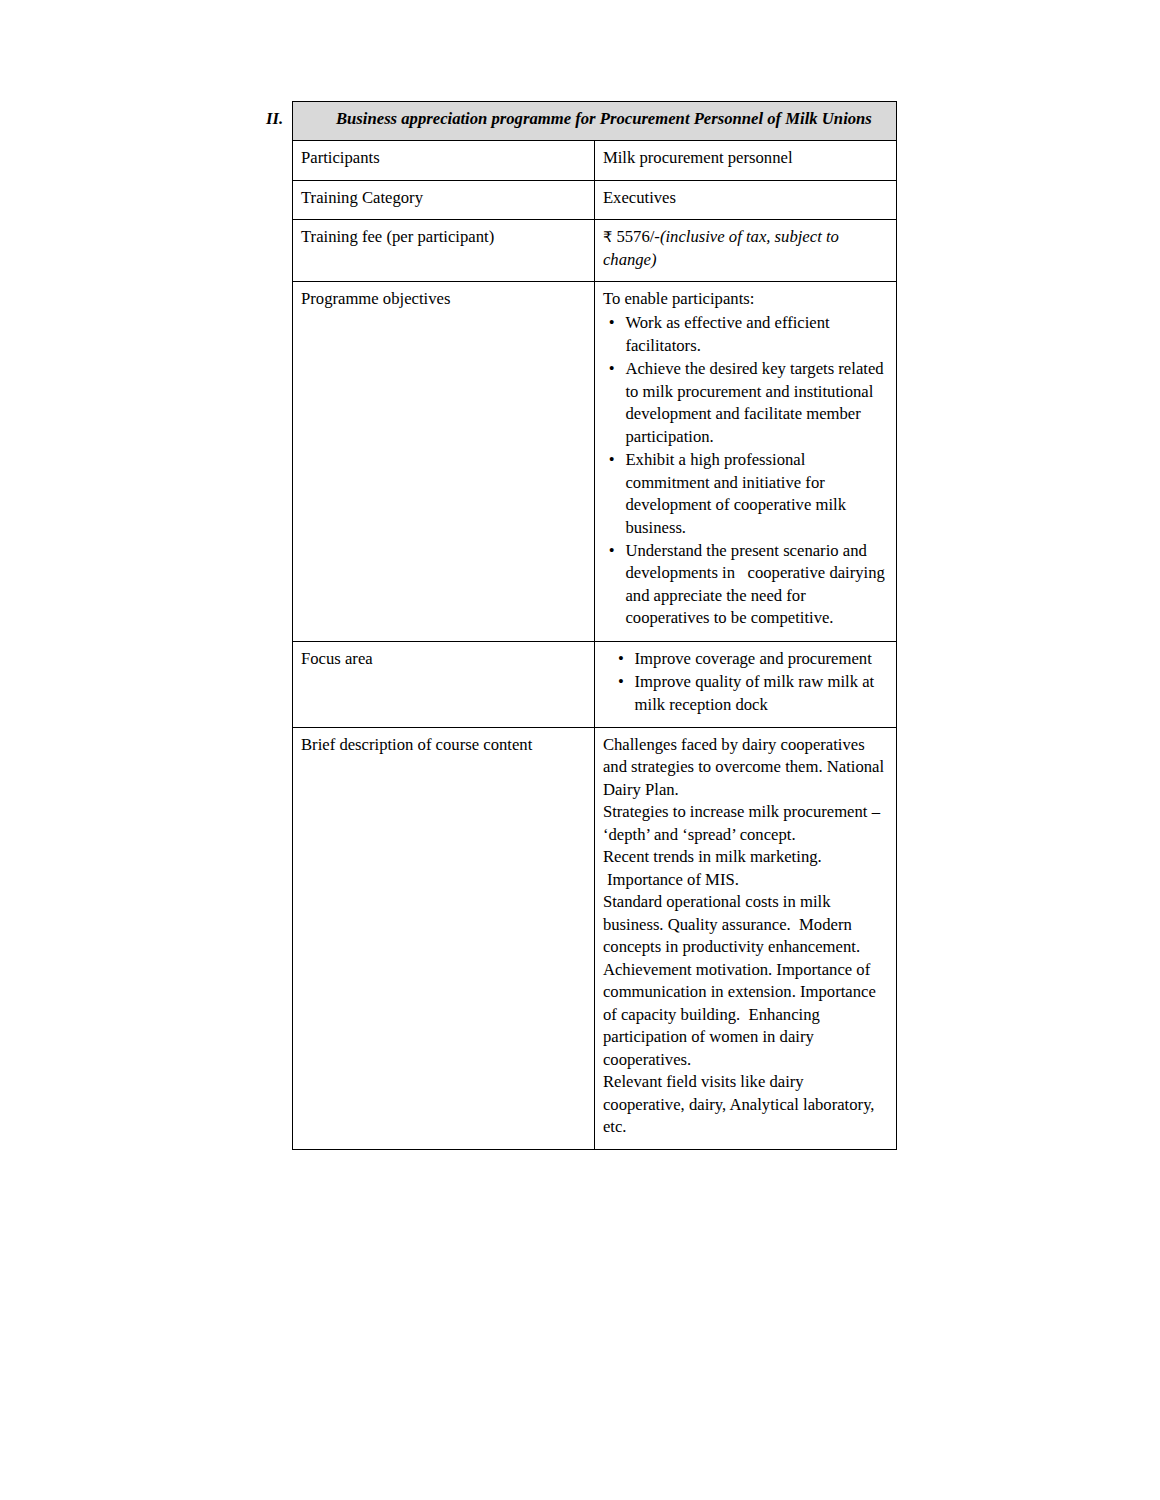| II. Business appreciation programme for Procurement Personnel of Milk Unions |
| --- |
| Participants | Milk procurement personnel |
| Training Category | Executives |
| Training fee (per participant) | ₹ 5576/- (inclusive of tax, subject to change) |
| Programme objectives | To enable participants: Work as effective and efficient facilitators. Achieve the desired key targets related to milk procurement and institutional development and facilitate member participation. Exhibit a high professional commitment and initiative for development of cooperative milk business. Understand the present scenario and developments in cooperative dairying and appreciate the need for cooperatives to be competitive. |
| Focus area | Improve coverage and procurement Improve quality of milk raw milk at milk reception dock |
| Brief description of course content | Challenges faced by dairy cooperatives and strategies to overcome them. National Dairy Plan. Strategies to increase milk procurement – ‘depth’ and ‘spread’ concept. Recent trends in milk marketing. Importance of MIS. Standard operational costs in milk business. Quality assurance. Modern concepts in productivity enhancement. Achievement motivation. Importance of communication in extension. Importance of capacity building. Enhancing participation of women in dairy cooperatives. Relevant field visits like dairy cooperative, dairy, Analytical laboratory, etc. |